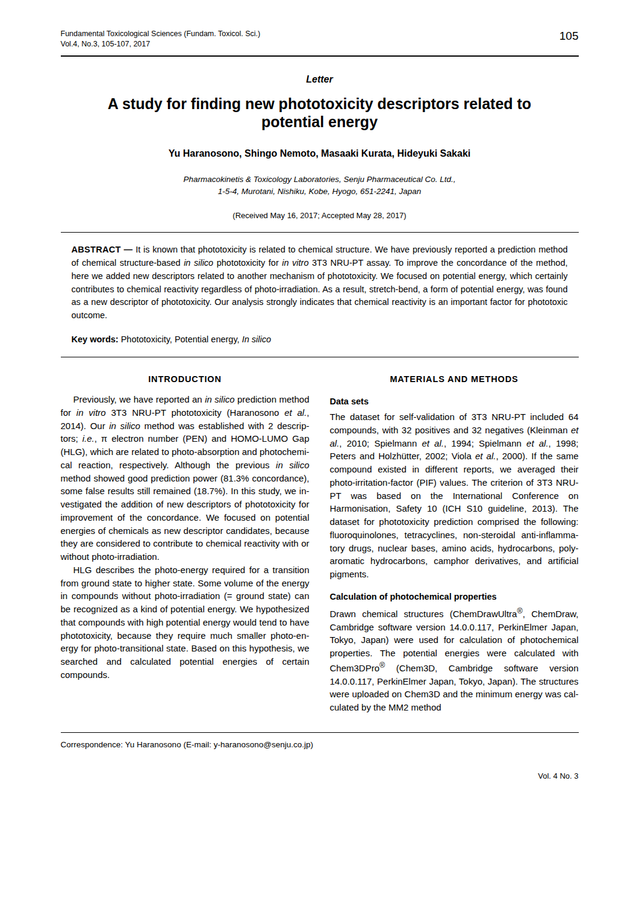Fundamental Toxicological Sciences (Fundam. Toxicol. Sci.)
Vol.4, No.3, 105-107, 2017
105
Letter
A study for finding new phototoxicity descriptors related to
potential energy
Yu Haranosono, Shingo Nemoto, Masaaki Kurata, Hideyuki Sakaki
Pharmacokinetis & Toxicology Laboratories, Senju Pharmaceutical Co. Ltd.,
1-5-4, Murotani, Nishiku, Kobe, Hyogo, 651-2241, Japan
(Received May 16, 2017; Accepted May 28, 2017)
ABSTRACT — It is known that phototoxicity is related to chemical structure. We have previously reported a prediction method of chemical structure-based in silico phototoxicity for in vitro 3T3 NRU-PT assay. To improve the concordance of the method, here we added new descriptors related to another mechanism of phototoxicity. We focused on potential energy, which certainly contributes to chemical reactivity regardless of photo-irradiation. As a result, stretch-bend, a form of potential energy, was found as a new descriptor of phototoxicity. Our analysis strongly indicates that chemical reactivity is an important factor for phototoxic outcome.
Key words: Phototoxicity, Potential energy, In silico
INTRODUCTION
Previously, we have reported an in silico prediction method for in vitro 3T3 NRU-PT phototoxicity (Haranosono et al., 2014). Our in silico method was established with 2 descriptors; i.e., π electron number (PEN) and HOMO-LUMO Gap (HLG), which are related to photo-absorption and photochemical reaction, respectively. Although the previous in silico method showed good prediction power (81.3% concordance), some false results still remained (18.7%). In this study, we investigated the addition of new descriptors of phototoxicity for improvement of the concordance. We focused on potential energies of chemicals as new descriptor candidates, because they are considered to contribute to chemical reactivity with or without photo-irradiation.
HLG describes the photo-energy required for a transition from ground state to higher state. Some volume of the energy in compounds without photo-irradiation (= ground state) can be recognized as a kind of potential energy. We hypothesized that compounds with high potential energy would tend to have phototoxicity, because they require much smaller photo-energy for photo-transitional state. Based on this hypothesis, we searched and calculated potential energies of certain compounds.
MATERIALS AND METHODS
Data sets
The dataset for self-validation of 3T3 NRU-PT included 64 compounds, with 32 positives and 32 negatives (Kleinman et al., 2010; Spielmann et al., 1994; Spielmann et al., 1998; Peters and Holzhütter, 2002; Viola et al., 2000). If the same compound existed in different reports, we averaged their photo-irritation-factor (PIF) values. The criterion of 3T3 NRU-PT was based on the International Conference on Harmonisation, Safety 10 (ICH S10 guideline, 2013). The dataset for phototoxicity prediction comprised the following: fluoroquinolones, tetracyclines, non-steroidal anti-inflammatory drugs, nuclear bases, amino acids, hydrocarbons, poly-aromatic hydrocarbons, camphor derivatives, and artificial pigments.
Calculation of photochemical properties
Drawn chemical structures (ChemDrawUltra®, ChemDraw, Cambridge software version 14.0.0.117, PerkinElmer Japan, Tokyo, Japan) were used for calculation of photochemical properties. The potential energies were calculated with Chem3DPro® (Chem3D, Cambridge software version 14.0.0.117, PerkinElmer Japan, Tokyo, Japan). The structures were uploaded on Chem3D and the minimum energy was calculated by the MM2 method
Correspondence: Yu Haranosono (E-mail: y-haranosono@senju.co.jp)
Vol. 4 No. 3